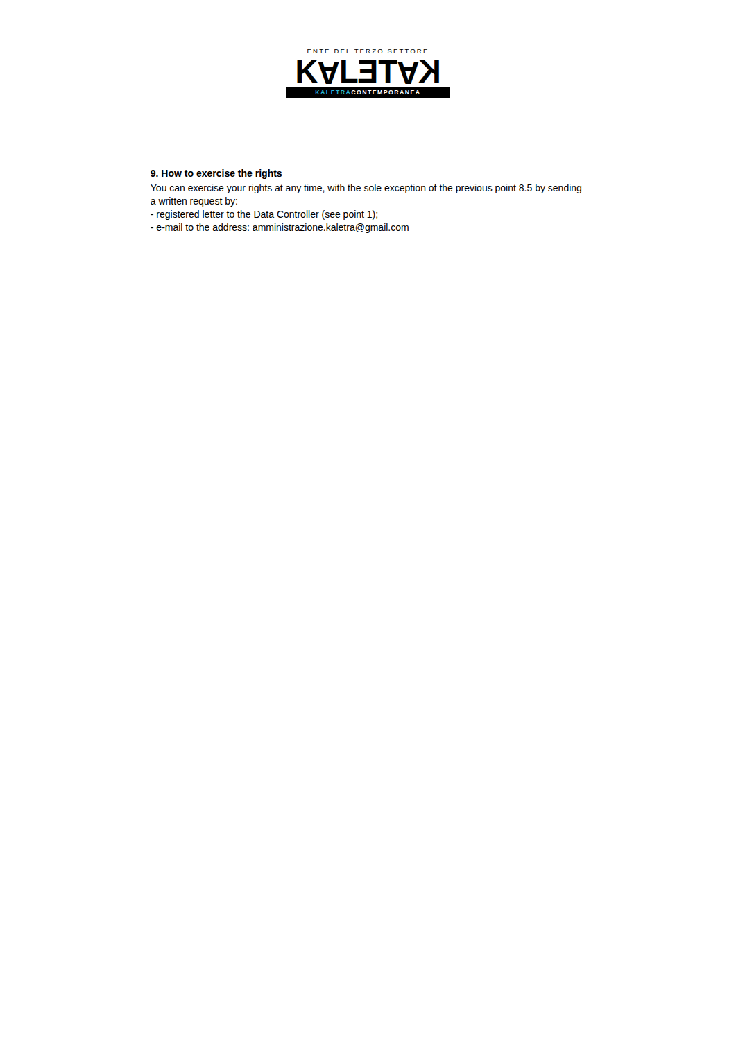Ente del Terzo Settore
KALETAK
KALETRACONTEMPORANEA
9. How to exercise the rights
You can exercise your rights at any time, with the sole exception of the previous point 8.5 by sending a written request by:
- registered letter to the Data Controller (see point 1);
- e-mail to the address: amministrazione.kaletra@gmail.com